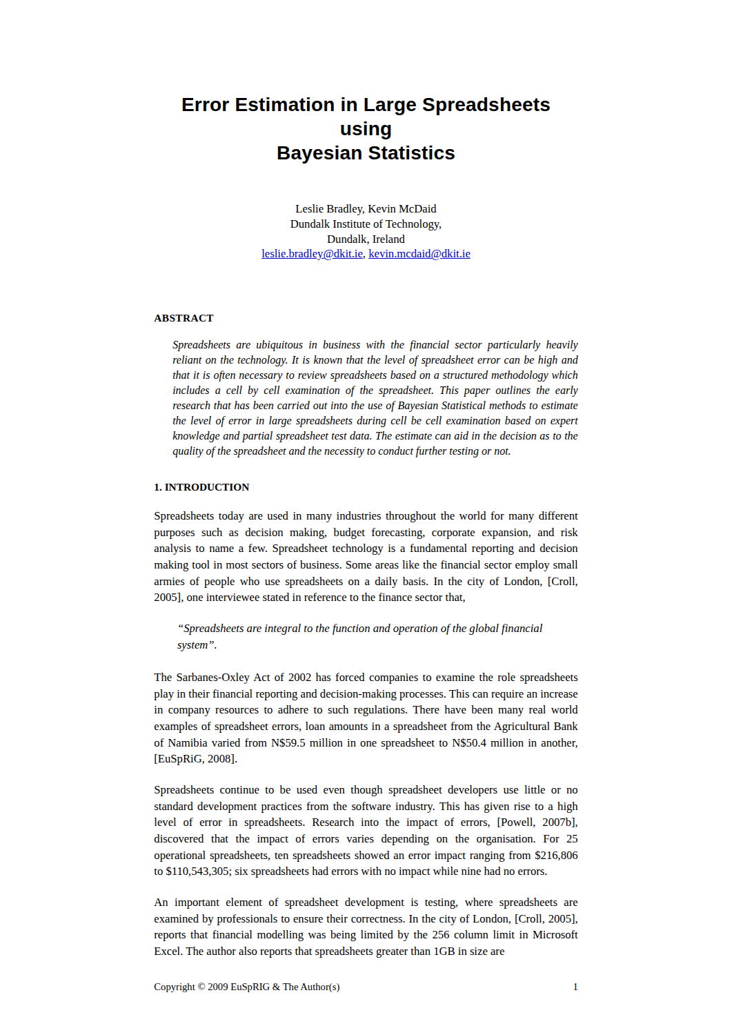Error Estimation in Large Spreadsheets using
Bayesian Statistics
Leslie Bradley, Kevin McDaid
Dundalk Institute of Technology,
Dundalk, Ireland
leslie.bradley@dkit.ie, kevin.mcdaid@dkit.ie
ABSTRACT
Spreadsheets are ubiquitous in business with the financial sector particularly heavily reliant on the technology. It is known that the level of spreadsheet error can be high and that it is often necessary to review spreadsheets based on a structured methodology which includes a cell by cell examination of the spreadsheet. This paper outlines the early research that has been carried out into the use of Bayesian Statistical methods to estimate the level of error in large spreadsheets during cell be cell examination based on expert knowledge and partial spreadsheet test data. The estimate can aid in the decision as to the quality of the spreadsheet and the necessity to conduct further testing or not.
1. INTRODUCTION
Spreadsheets today are used in many industries throughout the world for many different purposes such as decision making, budget forecasting, corporate expansion, and risk analysis to name a few. Spreadsheet technology is a fundamental reporting and decision making tool in most sectors of business. Some areas like the financial sector employ small armies of people who use spreadsheets on a daily basis. In the city of London, [Croll, 2005], one interviewee stated in reference to the finance sector that,
“Spreadsheets are integral to the function and operation of the global financial system”.
The Sarbanes-Oxley Act of 2002 has forced companies to examine the role spreadsheets play in their financial reporting and decision-making processes. This can require an increase in company resources to adhere to such regulations. There have been many real world examples of spreadsheet errors, loan amounts in a spreadsheet from the Agricultural Bank of Namibia varied from N$59.5 million in one spreadsheet to N$50.4 million in another, [EuSpRiG, 2008].
Spreadsheets continue to be used even though spreadsheet developers use little or no standard development practices from the software industry. This has given rise to a high level of error in spreadsheets. Research into the impact of errors, [Powell, 2007b], discovered that the impact of errors varies depending on the organisation. For 25 operational spreadsheets, ten spreadsheets showed an error impact ranging from $216,806 to $110,543,305; six spreadsheets had errors with no impact while nine had no errors.
An important element of spreadsheet development is testing, where spreadsheets are examined by professionals to ensure their correctness. In the city of London, [Croll, 2005], reports that financial modelling was being limited by the 256 column limit in Microsoft Excel. The author also reports that spreadsheets greater than 1GB in size are
Copyright © 2009 EuSpRIG & The Author(s) 1